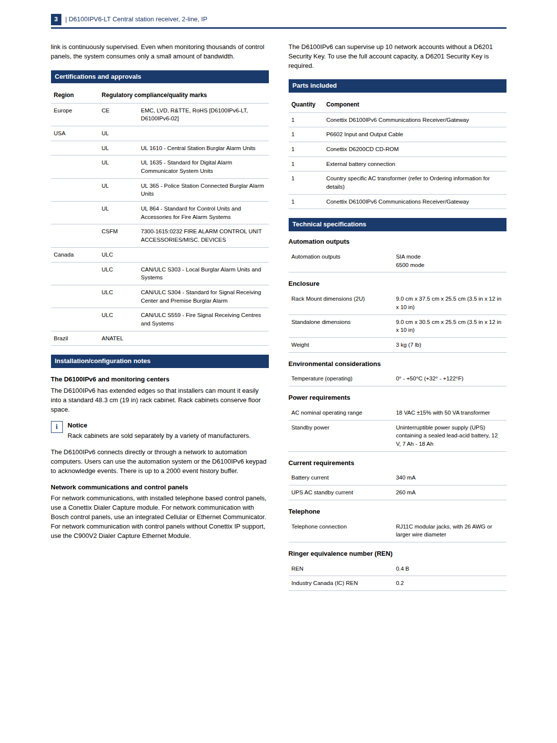3 | D6100IPV6-LT Central station receiver, 2-line, IP
link is continuously supervised. Even when monitoring thousands of control panels, the system consumes only a small amount of bandwidth.
Certifications and approvals
| Region | Regulatory compliance/quality marks |
| --- | --- |
| Europe | CE | EMC, LVD, R&TTE, RoHS [D6100IPv6-LT, D6100IPv6-02] |
| USA | UL | |
| | UL | UL 1610 - Central Station Burglar Alarm Units |
| | UL | UL 1635 - Standard for Digital Alarm Communicator System Units |
| | UL | UL 365 - Police Station Connected Burglar Alarm Units |
| | UL | UL 864 - Standard for Control Units and Accessories for Fire Alarm Systems |
| | CSFM | 7300-1615:0232 FIRE ALARM CONTROL UNIT ACCESSORIES/MISC. DEVICES |
| Canada | ULC | |
| | ULC | CAN/ULC S303 - Local Burglar Alarm Units and Systems |
| | ULC | CAN/ULC S304 - Standard for Signal Receiving Center and Premise Burglar Alarm |
| | ULC | CAN/ULC S559 - Fire Signal Receiving Centres and Systems |
| Brazil | ANATEL |
Installation/configuration notes
The D6100IPv6 and monitoring centers
The D6100IPv6 has extended edges so that installers can mount it easily into a standard 48.3 cm (19 in) rack cabinet. Rack cabinets conserve floor space.
i
Notice Rack cabinets are sold separately by a variety of manufacturers.
The D6100IPv6 connects directly or through a network to automation computers. Users can use the automation system or the D6100IPv6 keypad to acknowledge events. There is up to a 2000 event history buffer.
Network communications and control panels
For network communications, with installed telephone based control panels, use a Conettix Dialer Capture module. For network communication with Bosch control panels, use an integrated Cellular or Ethernet Communicator.
For network communication with control panels without Conettix IP support, use the C900V2 Dialer Capture Ethernet Module.
The D6100IPv6 can supervise up 10 network accounts without a D6201 Security Key. To use the full account capacity, a D6201 Security Key is required.
Parts included
| Quantity | Component |
| --- | --- |
| 1 | Conettix D6100IPv6 Communications Receiver/Gateway |
| 1 | P6602 Input and Output Cable |
| 1 | Conettix D6200CD CD-ROM |
| 1 | External battery connection |
| 1 | Country specific AC transformer (refer to Ordering information for details) |
| 1 | Conettix D6100IPv6 Communications Receiver/Gateway |
Technical specifications
Automation outputs
| Automation outputs | SIA mode 6500 mode |
Enclosure
| Rack Mount dimensions (2U) | 9.0 cm x 37.5 cm x 25.5 cm (3.5 in x 12 in x 10 in) |
| Standalone dimensions | 9.0 cm x 30.5 cm x 25.5 cm (3.5 in x 12 in x 10 in) |
| Weight | 3 kg (7 lb) |
Environmental considerations
| Temperature (operating) | 0° - +50°C (+32° - +122°F) |
Power requirements
| AC nominal operating range | 18 VAC ±15% with 50 VA transformer |
| Standby power | Uninterruptible power supply (UPS) containing a sealed lead-acid battery, 12 V, 7 Ah - 18 Ah |
Current requirements
| Battery current | 340 mA |
| UPS AC standby current | 260 mA |
Telephone
| Telephone connection | RJ11C modular jacks, with 26 AWG or larger wire diameter |
Ringer equivalence number (REN)
| REN | 0.4 B |
| Industry Canada (IC) REN | 0.2 |